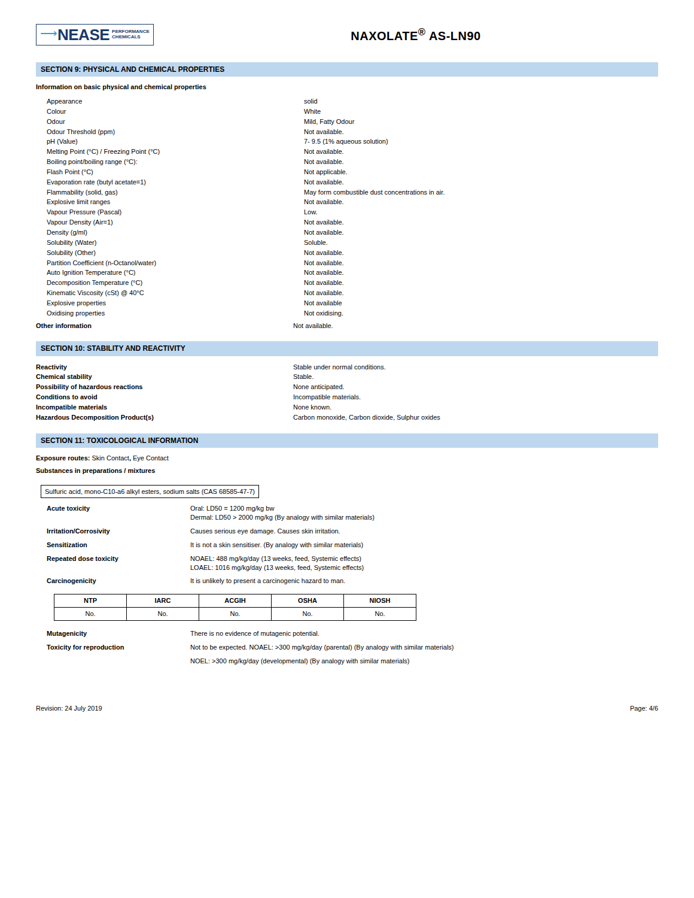⟶NEASE PERFORMANCE
CHEMICALS
NAXOLATE® AS-LN90
SECTION 9: PHYSICAL AND CHEMICAL PROPERTIES
Information on basic physical and chemical properties
| Appearance | solid |
| Colour | White |
| Odour | Mild, Fatty Odour |
| Odour Threshold (ppm) | Not available. |
| pH (Value) | 7- 9.5 (1% aqueous solution) |
| Melting Point (°C) / Freezing Point (°C) | Not available. |
| Boiling point/boiling range (°C): | Not available. |
| Flash Point (°C) | Not applicable. |
| Evaporation rate (butyl acetate=1) | Not available. |
| Flammability (solid, gas) | May form combustible dust concentrations in air. |
| Explosive limit ranges | Not available. |
| Vapour Pressure (Pascal) | Low. |
| Vapour Density (Air=1) | Not available. |
| Density (g/ml) | Not available. |
| Solubility (Water) | Soluble. |
| Solubility (Other) | Not available. |
| Partition Coefficient (n-Octanol/water) | Not available. |
| Auto Ignition Temperature (°C) | Not available. |
| Decomposition Temperature (°C) | Not available. |
| Kinematic Viscosity (cSt) @ 40°C | Not available. |
| Explosive properties | Not available |
| Oxidising properties | Not oxidising. |
| Other information | Not available. |
SECTION 10: STABILITY AND REACTIVITY
| Reactivity | Stable under normal conditions. |
| Chemical stability | Stable. |
| Possibility of hazardous reactions | None anticipated. |
| Conditions to avoid | Incompatible materials. |
| Incompatible materials | None known. |
| Hazardous Decomposition Product(s) | Carbon monoxide, Carbon dioxide, Sulphur oxides |
SECTION 11: TOXICOLOGICAL INFORMATION
Exposure routes: Skin Contact, Eye Contact
Substances in preparations / mixtures
Sulfuric acid, mono-C10-a6 alkyl esters, sodium salts (CAS 68585-47-7)
| Acute toxicity | Oral: LD50 = 1200 mg/kg bw Dermal: LD50 > 2000 mg/kg (By analogy with similar materials) |
| Irritation/Corrosivity | Causes serious eye damage. Causes skin irritation. |
| Sensitization | It is not a skin sensitiser. (By analogy with similar materials) |
| Repeated dose toxicity | NOAEL: 488 mg/kg/day (13 weeks, feed, Systemic effects) LOAEL: 1016 mg/kg/day (13 weeks, feed, Systemic effects) |
| Carcinogenicity | It is unlikely to present a carcinogenic hazard to man. |
| NTP | IARC | ACGIH | OSHA | NIOSH |
| --- | --- | --- | --- | --- |
| No. | No. | No. | No. | No. |
| Mutagenicity | There is no evidence of mutagenic potential. |
| Toxicity for reproduction | Not to be expected. NOAEL: >300 mg/kg/day (parental) (By analogy with similar materials) |
| | NOEL: >300 mg/kg/day (developmental) (By analogy with similar materials) |
Revision: 24 July 2019
Page: 4/6